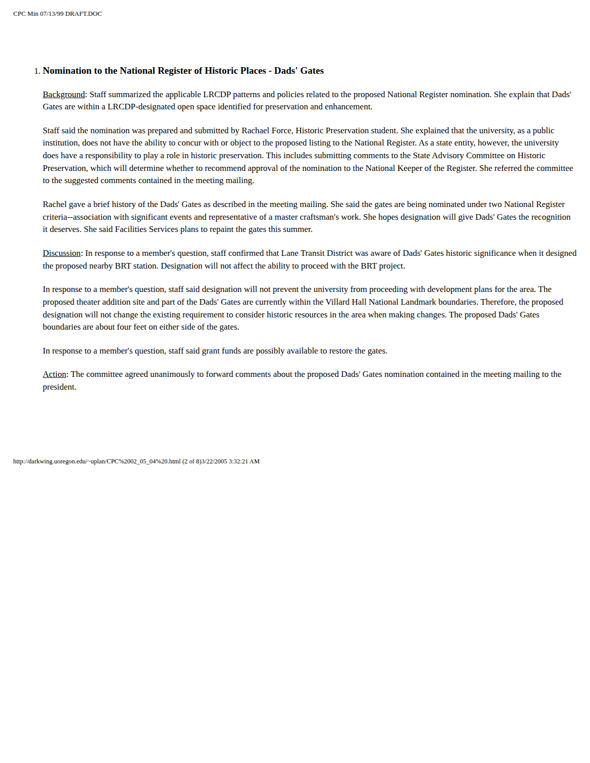CPC Min 07/13/99 DRAFT.DOC
Nomination to the National Register of Historic Places - Dads' Gates
Background: Staff summarized the applicable LRCDP patterns and policies related to the proposed National Register nomination. She explain that Dads' Gates are within a LRCDP-designated open space identified for preservation and enhancement.
Staff said the nomination was prepared and submitted by Rachael Force, Historic Preservation student. She explained that the university, as a public institution, does not have the ability to concur with or object to the proposed listing to the National Register. As a state entity, however, the university does have a responsibility to play a role in historic preservation. This includes submitting comments to the State Advisory Committee on Historic Preservation, which will determine whether to recommend approval of the nomination to the National Keeper of the Register. She referred the committee to the suggested comments contained in the meeting mailing.
Rachel gave a brief history of the Dads' Gates as described in the meeting mailing. She said the gates are being nominated under two National Register criteria--association with significant events and representative of a master craftsman's work. She hopes designation will give Dads' Gates the recognition it deserves. She said Facilities Services plans to repaint the gates this summer.
Discussion: In response to a member's question, staff confirmed that Lane Transit District was aware of Dads' Gates historic significance when it designed the proposed nearby BRT station. Designation will not affect the ability to proceed with the BRT project.
In response to a member's question, staff said designation will not prevent the university from proceeding with development plans for the area. The proposed theater addition site and part of the Dads' Gates are currently within the Villard Hall National Landmark boundaries. Therefore, the proposed designation will not change the existing requirement to consider historic resources in the area when making changes. The proposed Dads' Gates boundaries are about four feet on either side of the gates.
In response to a member's question, staff said grant funds are possibly available to restore the gates.
Action: The committee agreed unanimously to forward comments about the proposed Dads' Gates nomination contained in the meeting mailing to the president.
http://darkwing.uoregon.edu/~uplan/CPC%2002_05_04%20.html (2 of 8)3/22/2005 3:32:21 AM